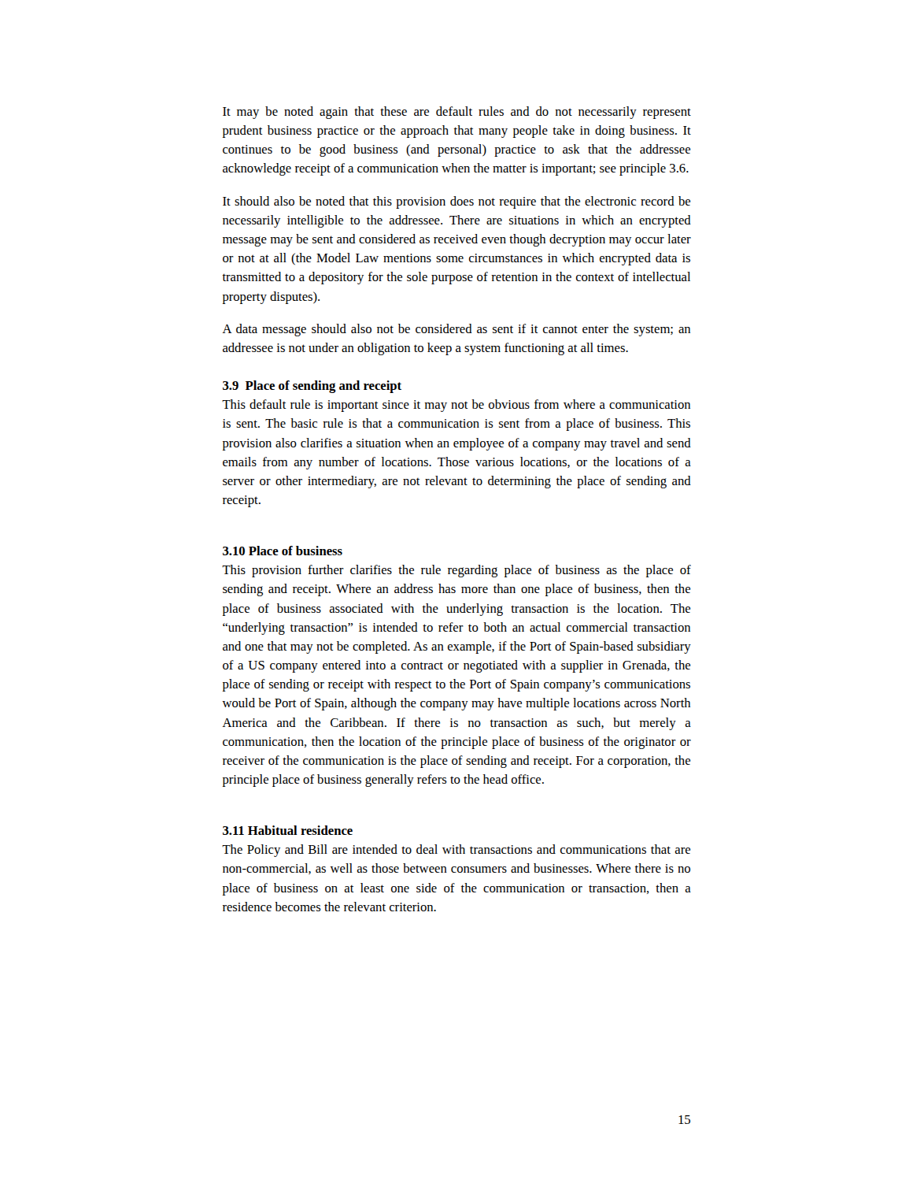It may be noted again that these are default rules and do not necessarily represent prudent business practice or the approach that many people take in doing business. It continues to be good business (and personal) practice to ask that the addressee acknowledge receipt of a communication when the matter is important; see principle 3.6.
It should also be noted that this provision does not require that the electronic record be necessarily intelligible to the addressee. There are situations in which an encrypted message may be sent and considered as received even though decryption may occur later or not at all (the Model Law mentions some circumstances in which encrypted data is transmitted to a depository for the sole purpose of retention in the context of intellectual property disputes).
A data message should also not be considered as sent if it cannot enter the system; an addressee is not under an obligation to keep a system functioning at all times.
3.9 Place of sending and receipt
This default rule is important since it may not be obvious from where a communication is sent. The basic rule is that a communication is sent from a place of business. This provision also clarifies a situation when an employee of a company may travel and send emails from any number of locations. Those various locations, or the locations of a server or other intermediary, are not relevant to determining the place of sending and receipt.
3.10 Place of business
This provision further clarifies the rule regarding place of business as the place of sending and receipt. Where an address has more than one place of business, then the place of business associated with the underlying transaction is the location. The “underlying transaction” is intended to refer to both an actual commercial transaction and one that may not be completed. As an example, if the Port of Spain-based subsidiary of a US company entered into a contract or negotiated with a supplier in Grenada, the place of sending or receipt with respect to the Port of Spain company’s communications would be Port of Spain, although the company may have multiple locations across North America and the Caribbean. If there is no transaction as such, but merely a communication, then the location of the principle place of business of the originator or receiver of the communication is the place of sending and receipt. For a corporation, the principle place of business generally refers to the head office.
3.11 Habitual residence
The Policy and Bill are intended to deal with transactions and communications that are non-commercial, as well as those between consumers and businesses. Where there is no place of business on at least one side of the communication or transaction, then a residence becomes the relevant criterion.
15